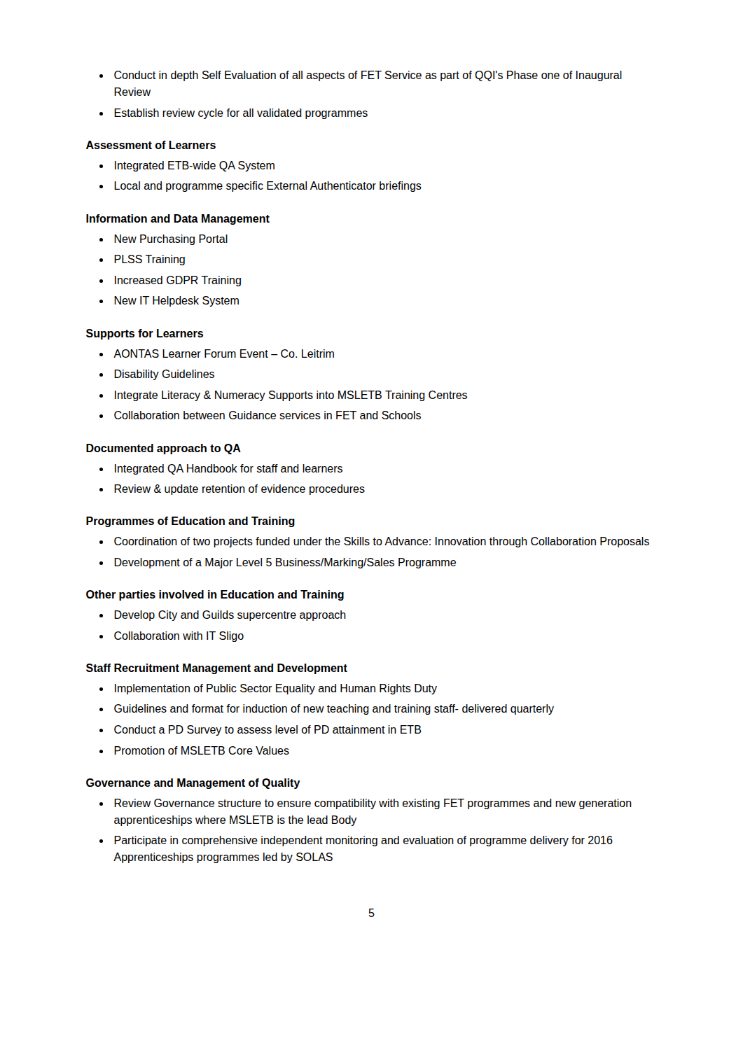Conduct in depth Self Evaluation of all aspects of FET Service as part of QQI's Phase one of Inaugural Review
Establish review cycle for all validated programmes
Assessment of Learners
Integrated ETB-wide QA System
Local and programme specific External Authenticator briefings
Information and Data Management
New Purchasing Portal
PLSS Training
Increased GDPR Training
New IT Helpdesk System
Supports for Learners
AONTAS Learner Forum Event – Co. Leitrim
Disability Guidelines
Integrate Literacy & Numeracy Supports into MSLETB Training Centres
Collaboration between Guidance services in FET and Schools
Documented approach to QA
Integrated QA Handbook for staff and learners
Review & update retention of evidence procedures
Programmes of Education and Training
Coordination of two projects funded under the Skills to Advance: Innovation through Collaboration Proposals
Development of a Major Level 5 Business/Marking/Sales Programme
Other parties involved in Education and Training
Develop City and Guilds supercentre approach
Collaboration with IT Sligo
Staff Recruitment Management and Development
Implementation of Public Sector Equality and Human Rights Duty
Guidelines and format for induction of new teaching and training staff- delivered quarterly
Conduct a PD Survey to assess level of PD attainment in ETB
Promotion of MSLETB Core Values
Governance and Management of Quality
Review Governance structure to ensure compatibility with existing FET programmes and new generation apprenticeships where MSLETB is the lead Body
Participate in comprehensive independent monitoring and evaluation of programme delivery for 2016 Apprenticeships programmes led by SOLAS
5